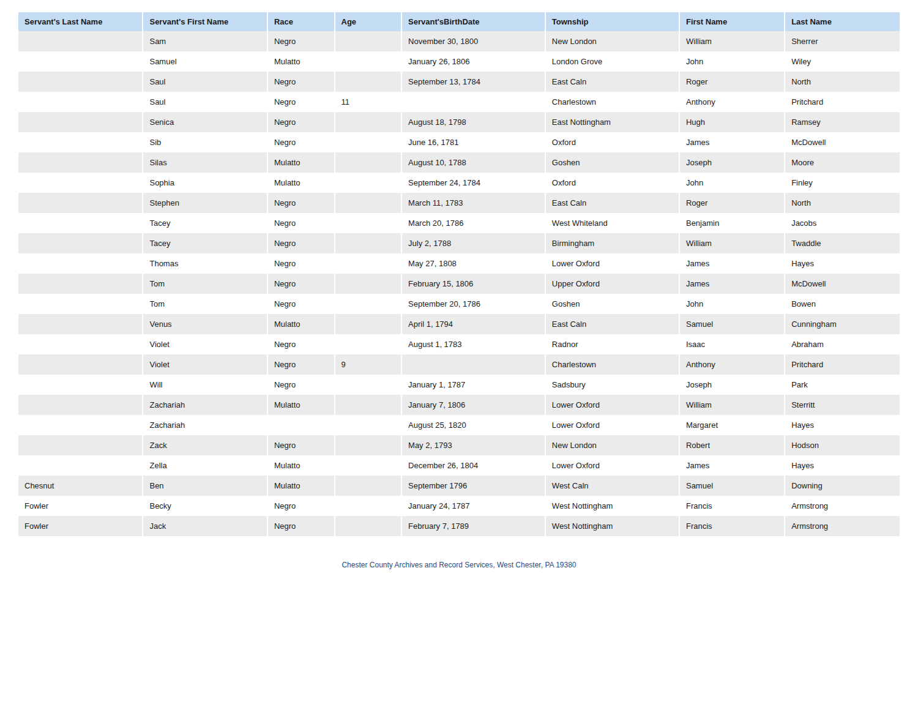| Servant's Last Name | Servant's First Name | Race | Age | Servant'sBirthDate | Township | First Name | Last Name |
| --- | --- | --- | --- | --- | --- | --- | --- |
| | Sam | Negro | | November 30, 1800 | New London | William | Sherrer |
| | Samuel | Mulatto | | January 26, 1806 | London Grove | John | Wiley |
| | Saul | Negro | | September 13, 1784 | East Caln | Roger | North |
| | Saul | Negro | 11 | | Charlestown | Anthony | Pritchard |
| | Senica | Negro | | August 18, 1798 | East Nottingham | Hugh | Ramsey |
| | Sib | Negro | | June 16, 1781 | Oxford | James | McDowell |
| | Silas | Mulatto | | August 10, 1788 | Goshen | Joseph | Moore |
| | Sophia | Mulatto | | September 24, 1784 | Oxford | John | Finley |
| | Stephen | Negro | | March 11, 1783 | East Caln | Roger | North |
| | Tacey | Negro | | March 20, 1786 | West Whiteland | Benjamin | Jacobs |
| | Tacey | Negro | | July 2, 1788 | Birmingham | William | Twaddle |
| | Thomas | Negro | | May 27, 1808 | Lower Oxford | James | Hayes |
| | Tom | Negro | | February 15, 1806 | Upper Oxford | James | McDowell |
| | Tom | Negro | | September 20, 1786 | Goshen | John | Bowen |
| | Venus | Mulatto | | April 1, 1794 | East Caln | Samuel | Cunningham |
| | Violet | Negro | | August 1, 1783 | Radnor | Isaac | Abraham |
| | Violet | Negro | 9 | | Charlestown | Anthony | Pritchard |
| | Will | Negro | | January 1, 1787 | Sadsbury | Joseph | Park |
| | Zachariah | Mulatto | | January 7, 1806 | Lower Oxford | William | Sterritt |
| | Zachariah | | | August 25, 1820 | Lower Oxford | Margaret | Hayes |
| | Zack | Negro | | May 2, 1793 | New London | Robert | Hodson |
| | Zella | Mulatto | | December 26, 1804 | Lower Oxford | James | Hayes |
| Chesnut | Ben | Mulatto | | September 1796 | West Caln | Samuel | Downing |
| Fowler | Becky | Negro | | January 24, 1787 | West Nottingham | Francis | Armstrong |
| Fowler | Jack | Negro | | February 7, 1789 | West Nottingham | Francis | Armstrong |
Chester County Archives and Record Services, West Chester, PA 19380